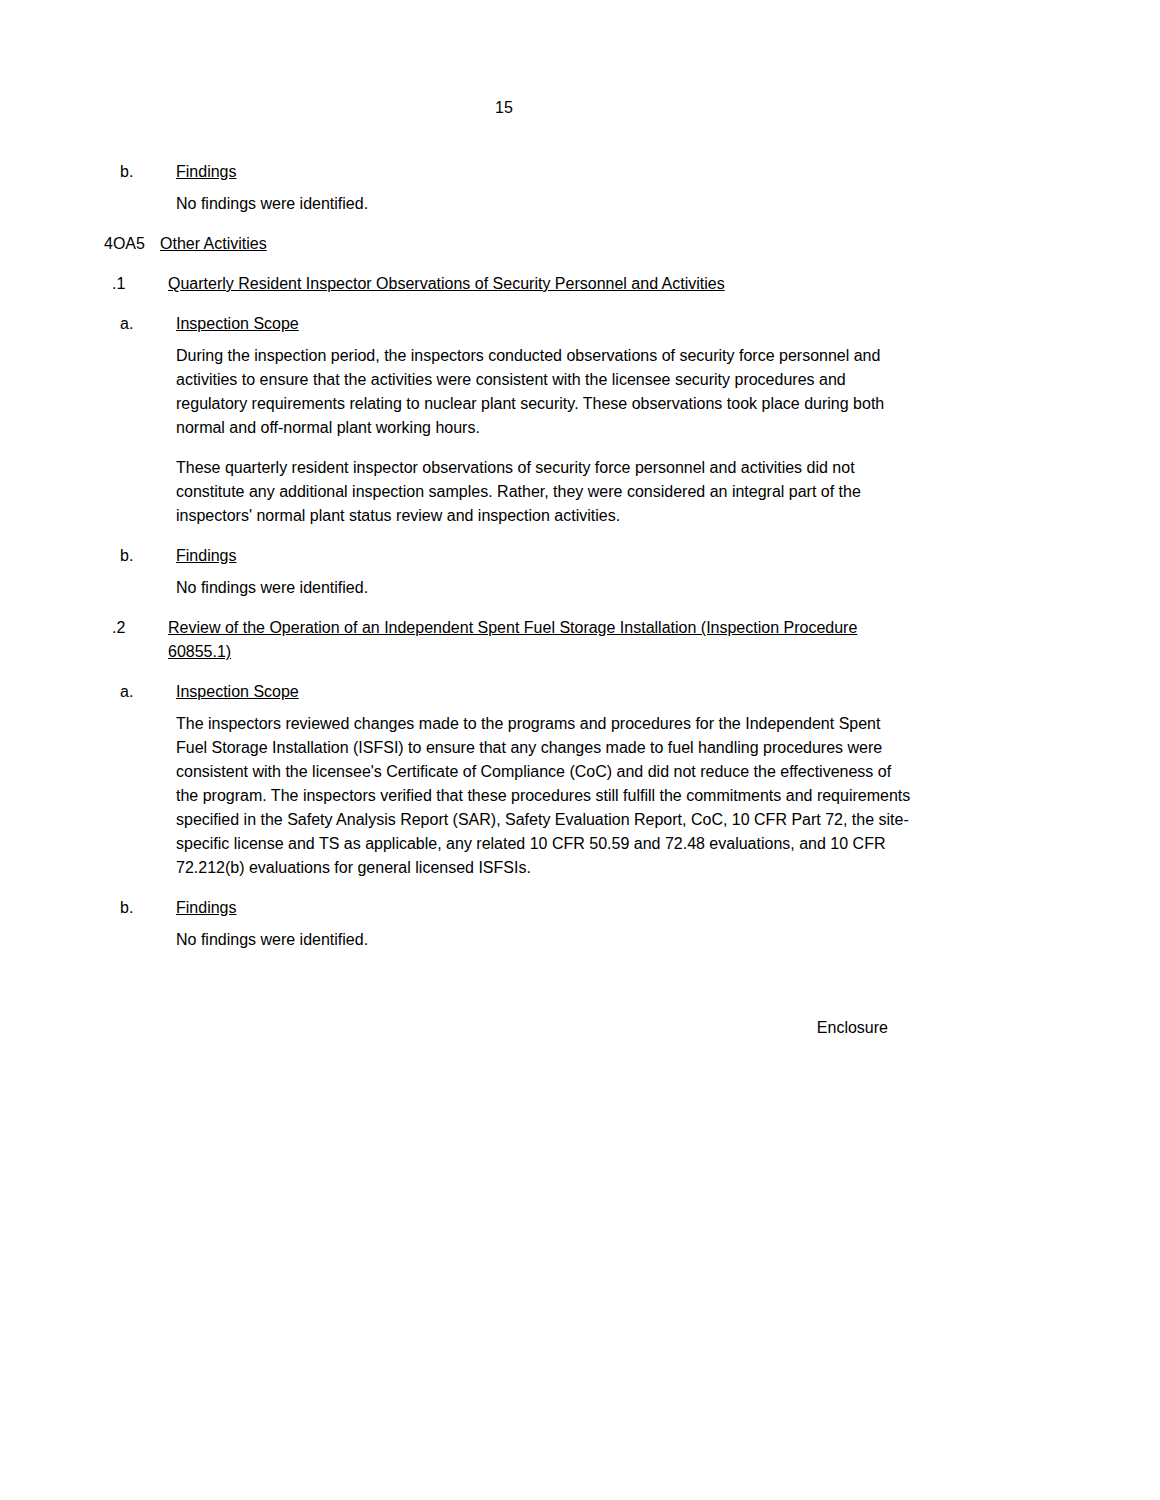15
b.
Findings
No findings were identified.
4OA5
Other Activities
.1
Quarterly Resident Inspector Observations of Security Personnel and Activities
a.
Inspection Scope
During the inspection period, the inspectors conducted observations of security force personnel and activities to ensure that the activities were consistent with the licensee security procedures and regulatory requirements relating to nuclear plant security. These observations took place during both normal and off-normal plant working hours.
These quarterly resident inspector observations of security force personnel and activities did not constitute any additional inspection samples. Rather, they were considered an integral part of the inspectors' normal plant status review and inspection activities.
b.
Findings
No findings were identified.
.2
Review of the Operation of an Independent Spent Fuel Storage Installation (Inspection Procedure 60855.1)
a.
Inspection Scope
The inspectors reviewed changes made to the programs and procedures for the Independent Spent Fuel Storage Installation (ISFSI) to ensure that any changes made to fuel handling procedures were consistent with the licensee's Certificate of Compliance (CoC) and did not reduce the effectiveness of the program. The inspectors verified that these procedures still fulfill the commitments and requirements specified in the Safety Analysis Report (SAR), Safety Evaluation Report, CoC, 10 CFR Part 72, the site-specific license and TS as applicable, any related 10 CFR 50.59 and 72.48 evaluations, and 10 CFR 72.212(b) evaluations for general licensed ISFSIs.
b.
Findings
No findings were identified.
Enclosure